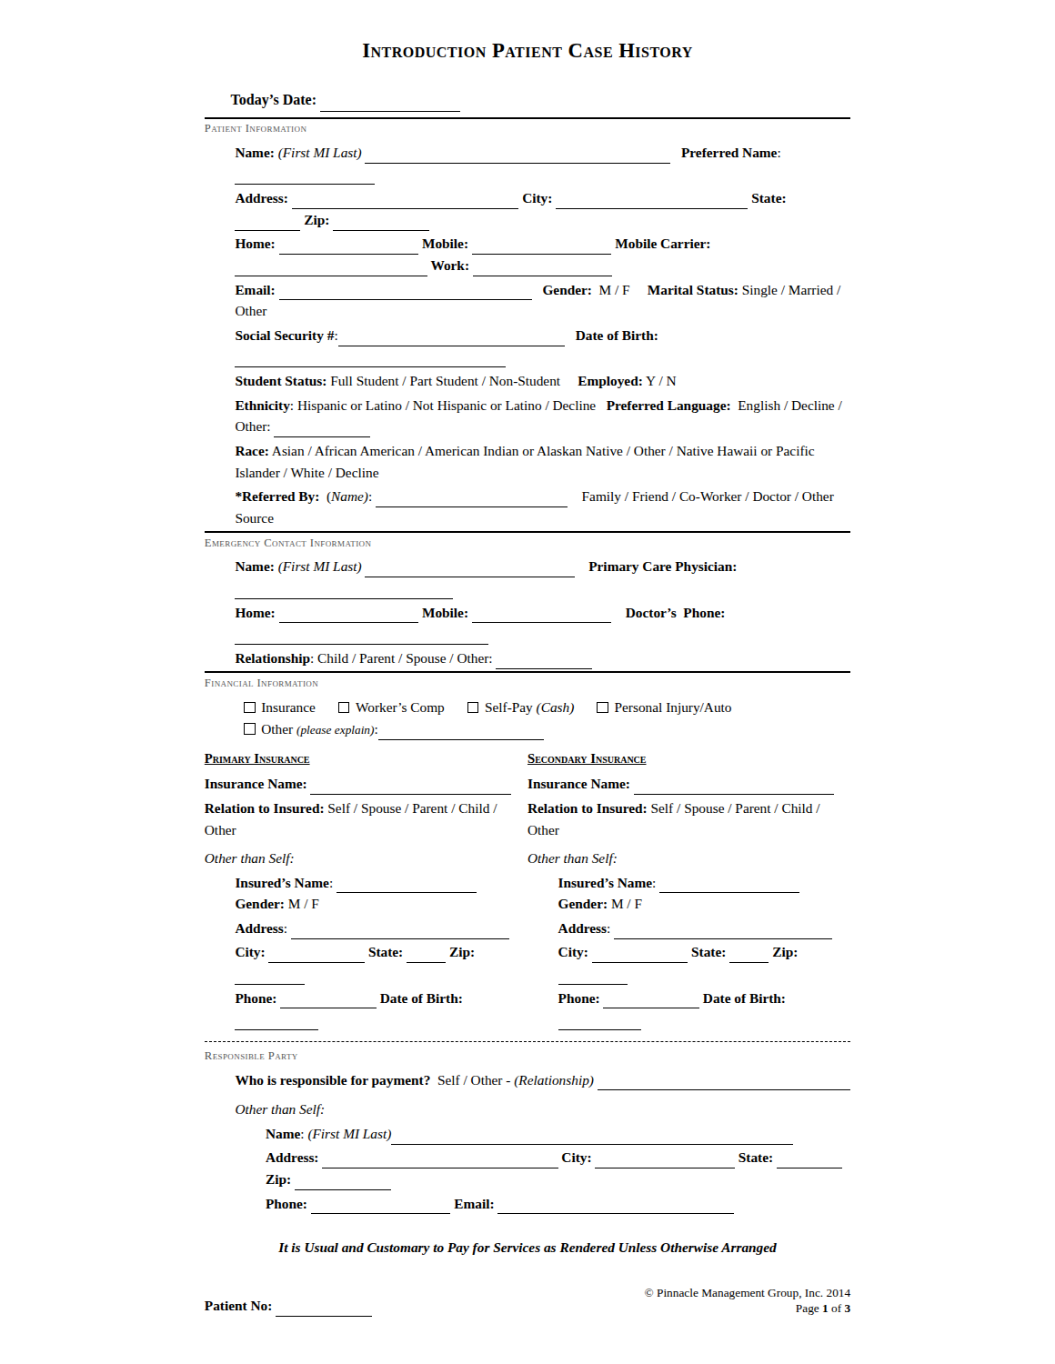Introduction Patient Case History
Today’s Date:
Patient Information
Name: (First MI Last) Preferred Name:
Address: City: State: Zip:
Home: Mobile: Mobile Carrier: Work:
Email: Gender: M / F Marital Status: Single / Married / Other
Social Security #: Date of Birth:
Student Status: Full Student / Part Student / Non-Student Employed: Y / N
Ethnicity: Hispanic or Latino / Not Hispanic or Latino / Decline Preferred Language: English / Decline / Other:
Race: Asian / African American / American Indian or Alaskan Native / Other / Native Hawaii or Pacific Islander / White / Decline
*Referred By: (Name): Family / Friend / Co-Worker / Doctor / Other Source
Emergency Contact Information
Name: (First MI Last) Primary Care Physician:
Home: Mobile: Doctor’s Phone:
Relationship: Child / Parent / Spouse / Other:
Financial Information
Insurance Worker’s Comp Self-Pay (Cash) Personal Injury/Auto Other (please explain):
| Primary Insurance Insurance Name: Relation to Insured: Self / Spouse / Parent / Child / Other Other than Self: Insured’s Name : Gender: M / F Address : City: State: Zip: Phone: Date of Birth: | Secondary Insurance Insurance Name: Relation to Insured: Self / Spouse / Parent / Child / Other Other than Self: Insured’s Name : Gender: M / F Address : City: State: Zip: Phone: Date of Birth: |
Responsible Party
Who is responsible for payment? Self / Other - (Relationship)
Other than Self:
Name: (First MI Last)
Address: City: State: Zip:
Phone: Email:
It is Usual and Customary to Pay for Services as Rendered Unless Otherwise Arranged
Patient No:
© Pinnacle Management Group, Inc. 2014
Page 1 of 3